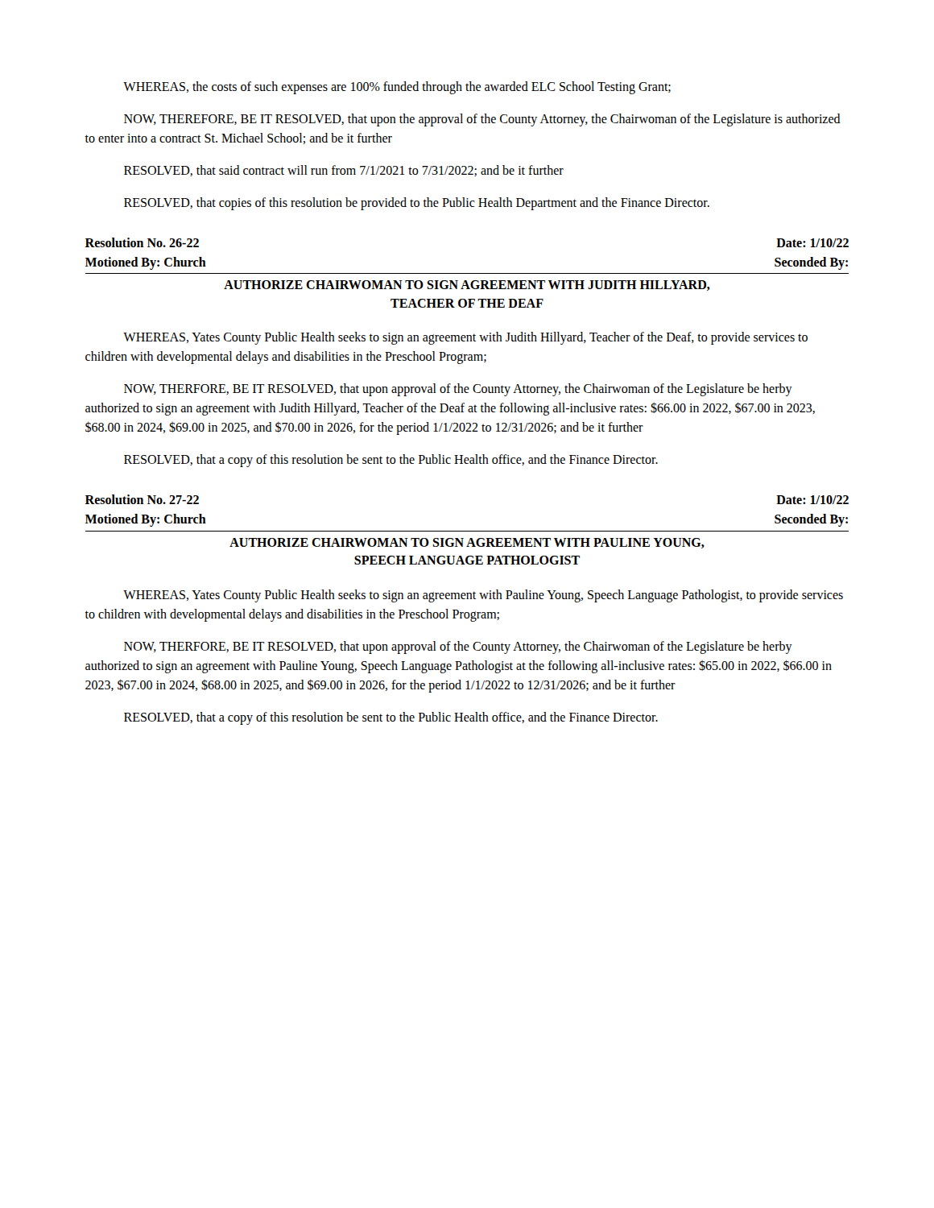WHEREAS, the costs of such expenses are 100% funded through the awarded ELC School Testing Grant;
NOW, THEREFORE, BE IT RESOLVED, that upon the approval of the County Attorney, the Chairwoman of the Legislature is authorized to enter into a contract St. Michael School; and be it further
RESOLVED, that said contract will run from 7/1/2021 to 7/31/2022; and be it further
RESOLVED, that copies of this resolution be provided to the Public Health Department and the Finance Director.
Resolution No. 26-22 Date: 1/10/22
Motioned By: Church Seconded By:
Authorize Chairwoman to Sign Agreement with Judith Hillyard,
Teacher of the Deaf
WHEREAS, Yates County Public Health seeks to sign an agreement with Judith Hillyard, Teacher of the Deaf, to provide services to children with developmental delays and disabilities in the Preschool Program;
NOW, THERFORE, BE IT RESOLVED, that upon approval of the County Attorney, the Chairwoman of the Legislature be herby authorized to sign an agreement with Judith Hillyard, Teacher of the Deaf at the following all-inclusive rates: $66.00 in 2022, $67.00 in 2023, $68.00 in 2024, $69.00 in 2025, and $70.00 in 2026, for the period 1/1/2022 to 12/31/2026; and be it further
RESOLVED, that a copy of this resolution be sent to the Public Health office, and the Finance Director.
Resolution No. 27-22 Date: 1/10/22
Motioned By: Church Seconded By:
Authorize Chairwoman to Sign Agreement with Pauline Young,
Speech Language Pathologist
WHEREAS, Yates County Public Health seeks to sign an agreement with Pauline Young, Speech Language Pathologist, to provide services to children with developmental delays and disabilities in the Preschool Program;
NOW, THERFORE, BE IT RESOLVED, that upon approval of the County Attorney, the Chairwoman of the Legislature be herby authorized to sign an agreement with Pauline Young, Speech Language Pathologist at the following all-inclusive rates: $65.00 in 2022, $66.00 in 2023, $67.00 in 2024, $68.00 in 2025, and $69.00 in 2026, for the period 1/1/2022 to 12/31/2026; and be it further
RESOLVED, that a copy of this resolution be sent to the Public Health office, and the Finance Director.